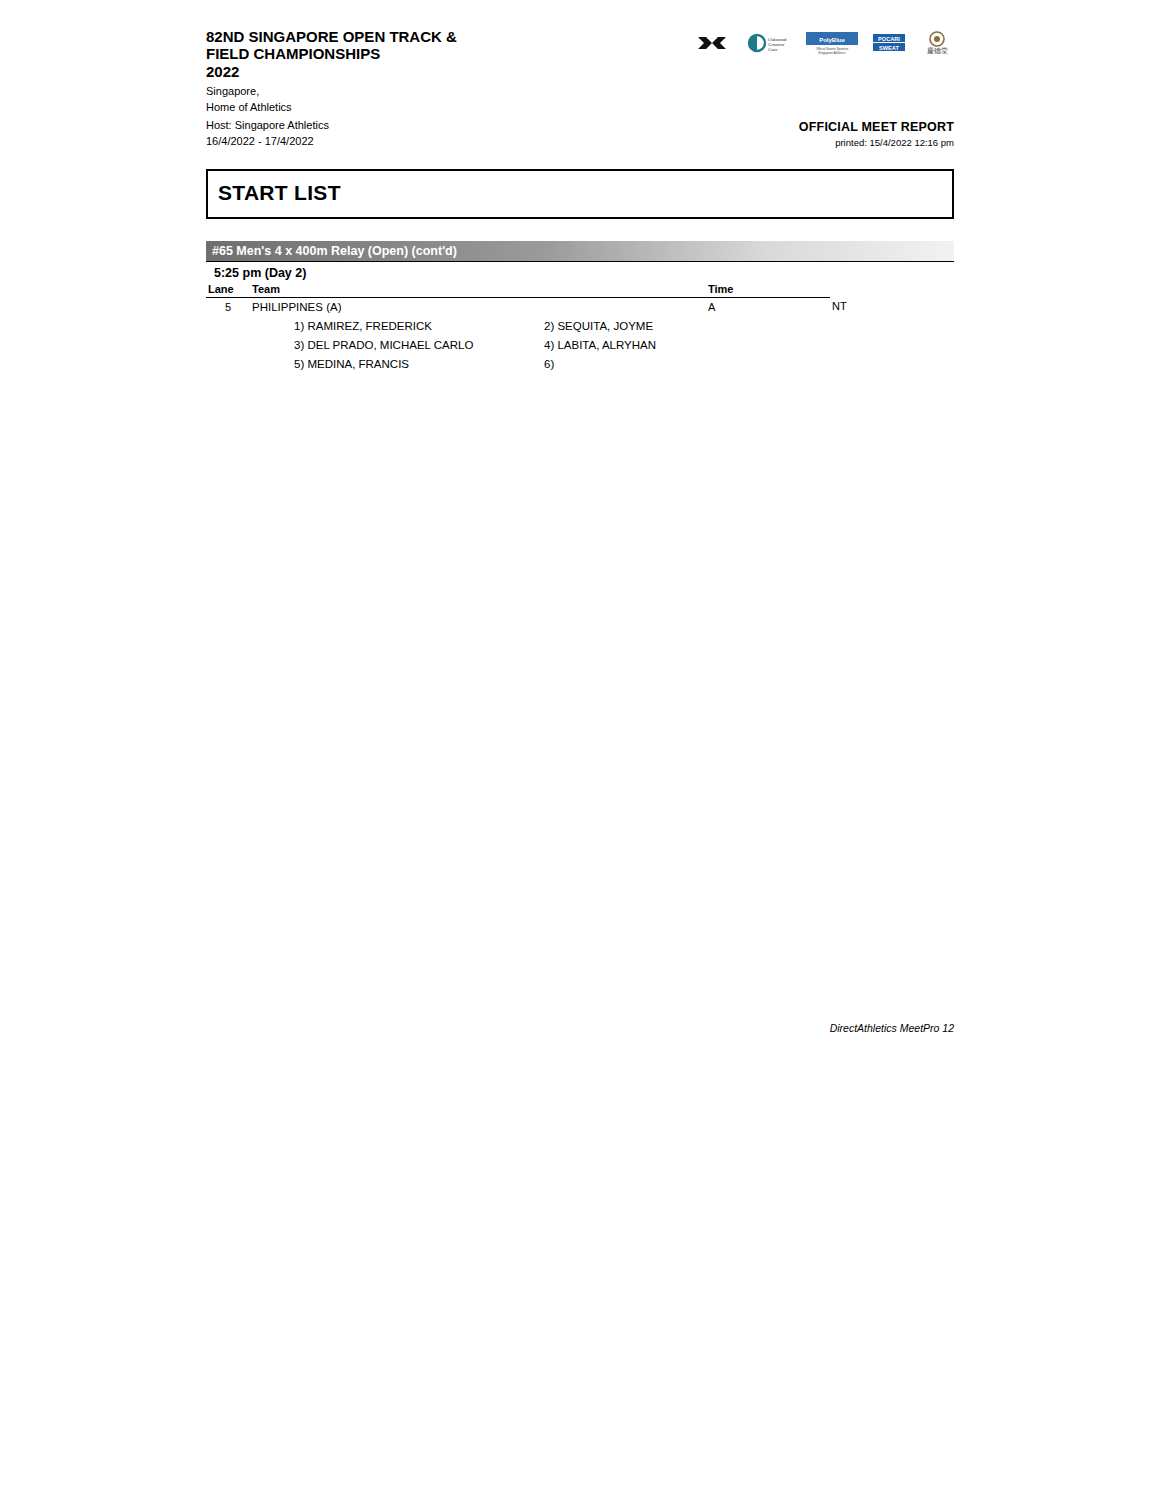82ND SINGAPORE OPEN TRACK & FIELD CHAMPIONSHIPS
2022
Singapore,
Home of Athletics
Oakwood Creative Care
PolyBlue Official Sports Sponsor Singapore Athletics
POCARI SWEAT
慶德堂
Host: Singapore Athletics
16/4/2022 - 17/4/2022
OFFICIAL MEET REPORT
printed: 15/4/2022 12:16 pm
START LIST
#65 Men's 4 x 400m Relay (Open) (cont'd)
5:25 pm (Day 2)
| Lane | Team | Time |
| --- | --- | --- |
| 5 | PHILIPPINES (A) | A | NT |
| 1) RAMIREZ, FREDERICK 2) SEQUITA, JOYME 3) DEL PRADO, MICHAEL CARLO 4) LABITA, ALRYHAN 5) MEDINA, FRANCIS 6) |
DirectAthletics MeetPro 12